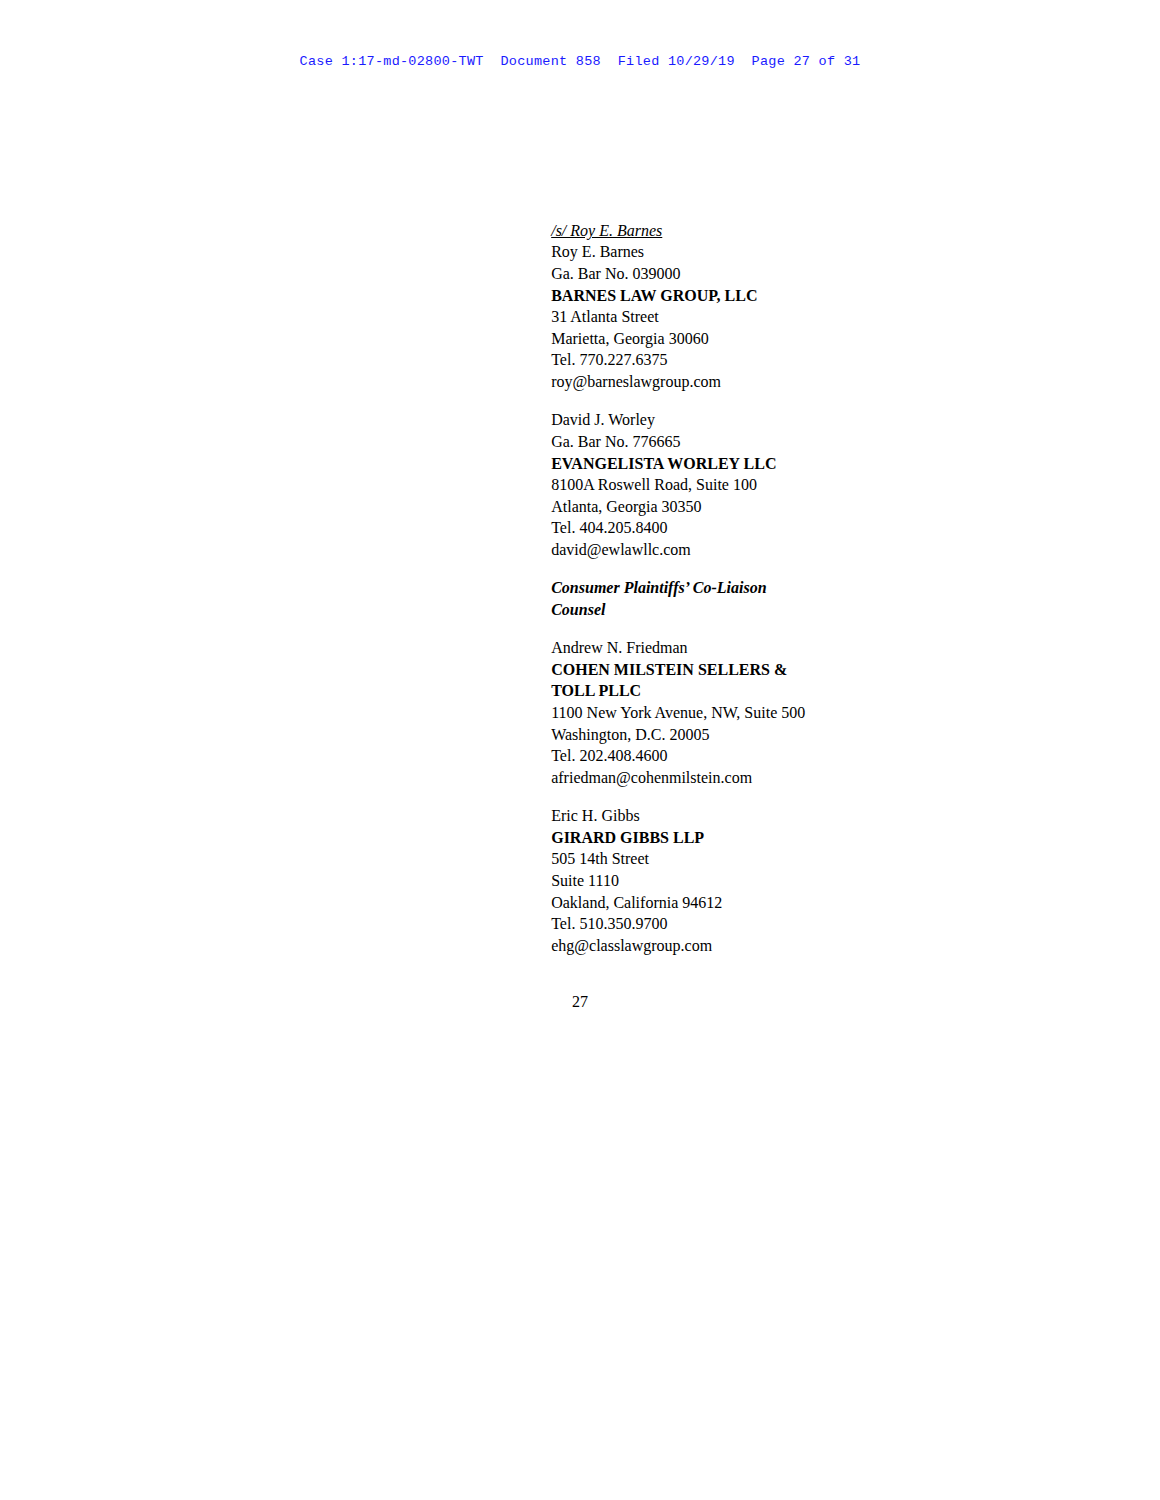Case 1:17-md-02800-TWT Document 858 Filed 10/29/19 Page 27 of 31
/s/ Roy E. Barnes
Roy E. Barnes
Ga. Bar No. 039000
BARNES LAW GROUP, LLC
31 Atlanta Street
Marietta, Georgia 30060
Tel. 770.227.6375
roy@barneslawgroup.com
David J. Worley
Ga. Bar No. 776665
EVANGELISTA WORLEY LLC
8100A Roswell Road, Suite 100
Atlanta, Georgia 30350
Tel. 404.205.8400
david@ewlawllc.com
Consumer Plaintiffs’ Co-Liaison
Counsel
Andrew N. Friedman
COHEN MILSTEIN SELLERS &
TOLL PLLC
1100 New York Avenue, NW, Suite 500
Washington, D.C. 20005
Tel. 202.408.4600
afriedman@cohenmilstein.com
Eric H. Gibbs
GIRARD GIBBS LLP
505 14th Street
Suite 1110
Oakland, California 94612
Tel. 510.350.9700
ehg@classlawgroup.com
27